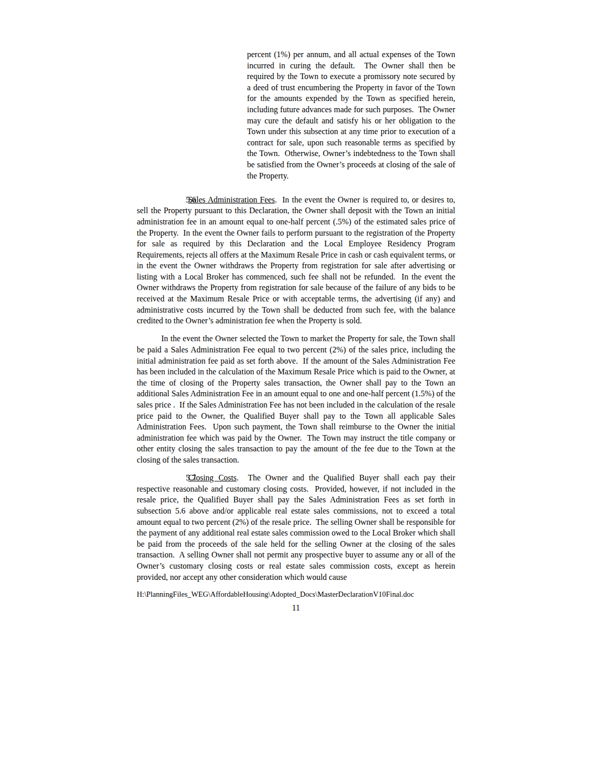percent (1%) per annum, and all actual expenses of the Town incurred in curing the default. The Owner shall then be required by the Town to execute a promissory note secured by a deed of trust encumbering the Property in favor of the Town for the amounts expended by the Town as specified herein, including future advances made for such purposes. The Owner may cure the default and satisfy his or her obligation to the Town under this subsection at any time prior to execution of a contract for sale, upon such reasonable terms as specified by the Town. Otherwise, Owner’s indebtedness to the Town shall be satisfied from the Owner’s proceeds at closing of the sale of the Property.
5.6 Sales Administration Fees. In the event the Owner is required to, or desires to, sell the Property pursuant to this Declaration, the Owner shall deposit with the Town an initial administration fee in an amount equal to one-half percent (.5%) of the estimated sales price of the Property. In the event the Owner fails to perform pursuant to the registration of the Property for sale as required by this Declaration and the Local Employee Residency Program Requirements, rejects all offers at the Maximum Resale Price in cash or cash equivalent terms, or in the event the Owner withdraws the Property from registration for sale after advertising or listing with a Local Broker has commenced, such fee shall not be refunded. In the event the Owner withdraws the Property from registration for sale because of the failure of any bids to be received at the Maximum Resale Price or with acceptable terms, the advertising (if any) and administrative costs incurred by the Town shall be deducted from such fee, with the balance credited to the Owner’s administration fee when the Property is sold.
In the event the Owner selected the Town to market the Property for sale, the Town shall be paid a Sales Administration Fee equal to two percent (2%) of the sales price, including the initial administration fee paid as set forth above. If the amount of the Sales Administration Fee has been included in the calculation of the Maximum Resale Price which is paid to the Owner, at the time of closing of the Property sales transaction, the Owner shall pay to the Town an additional Sales Administration Fee in an amount equal to one and one-half percent (1.5%) of the sales price . If the Sales Administration Fee has not been included in the calculation of the resale price paid to the Owner, the Qualified Buyer shall pay to the Town all applicable Sales Administration Fees. Upon such payment, the Town shall reimburse to the Owner the initial administration fee which was paid by the Owner. The Town may instruct the title company or other entity closing the sales transaction to pay the amount of the fee due to the Town at the closing of the sales transaction.
5.7 Closing Costs. The Owner and the Qualified Buyer shall each pay their respective reasonable and customary closing costs. Provided, however, if not included in the resale price, the Qualified Buyer shall pay the Sales Administration Fees as set forth in subsection 5.6 above and/or applicable real estate sales commissions, not to exceed a total amount equal to two percent (2%) of the resale price. The selling Owner shall be responsible for the payment of any additional real estate sales commission owed to the Local Broker which shall be paid from the proceeds of the sale held for the selling Owner at the closing of the sales transaction. A selling Owner shall not permit any prospective buyer to assume any or all of the Owner’s customary closing costs or real estate sales commission costs, except as herein provided, nor accept any other consideration which would cause
H:\PlanningFiles_WEG\AffordableHousing\Adopted_Docs\MasterDeclarationV10Final.doc
11